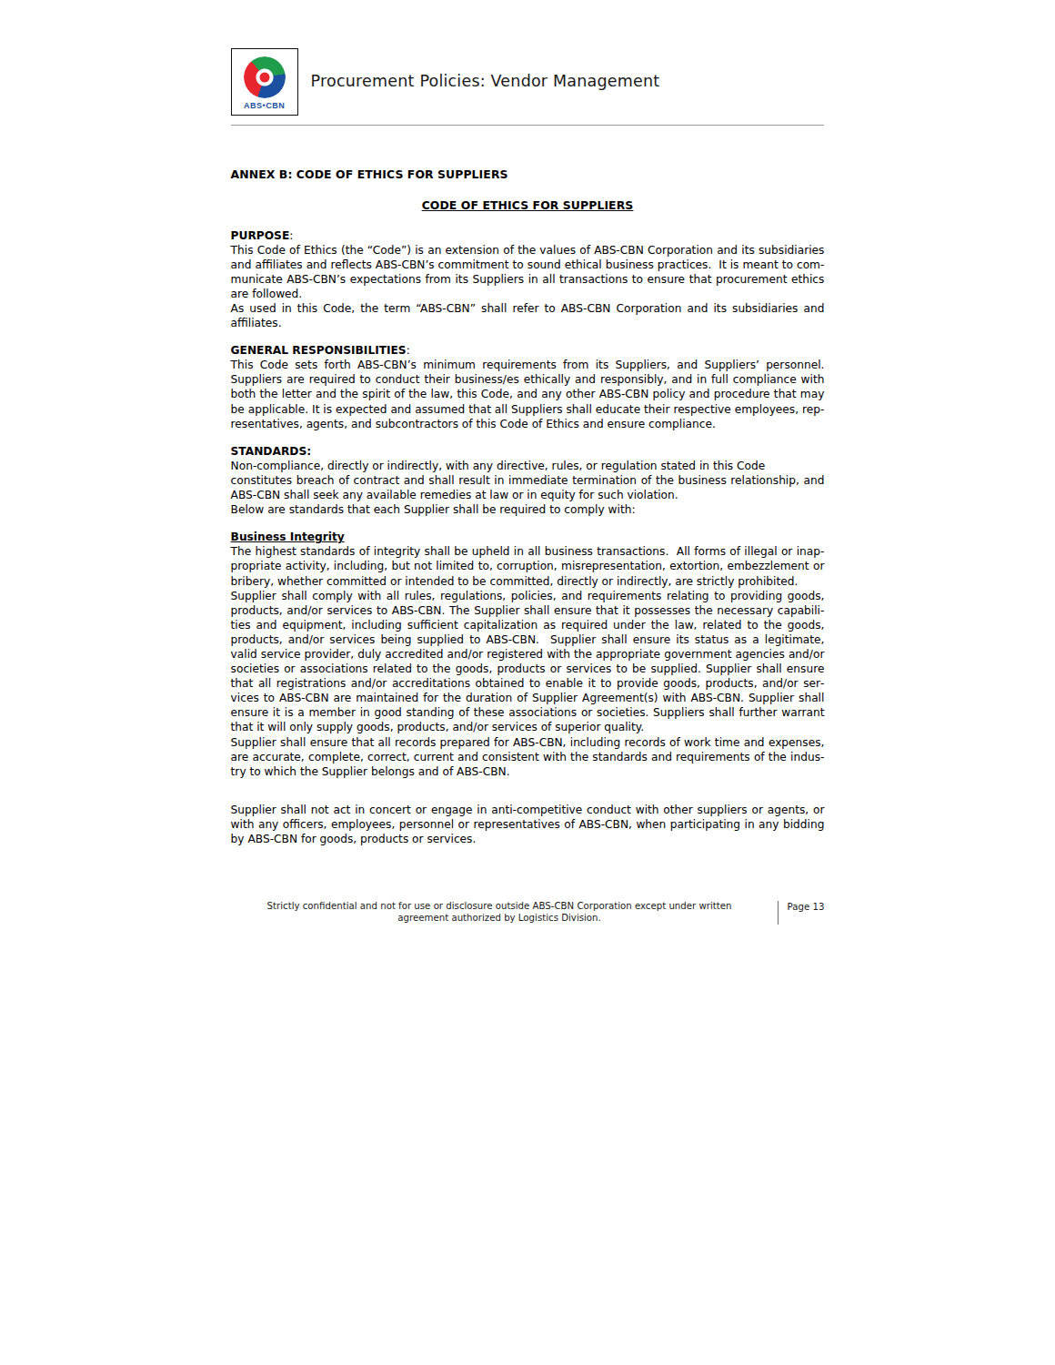ABS•CBN
Procurement Policies: Vendor Management
ANNEX B: CODE OF ETHICS FOR SUPPLIERS
CODE OF ETHICS FOR SUPPLIERS
PURPOSE:
This Code of Ethics (the “Code”) is an extension of the values of ABS-CBN Corporation and its subsidiaries and affiliates and reflects ABS-CBN’s commitment to sound ethical business practices. It is meant to communicate ABS-CBN’s expectations from its Suppliers in all transactions to ensure that procurement ethics are followed.
As used in this Code, the term “ABS-CBN” shall refer to ABS-CBN Corporation and its subsidiaries and affiliates.
GENERAL RESPONSIBILITIES:
This Code sets forth ABS-CBN’s minimum requirements from its Suppliers, and Suppliers’ personnel. Suppliers are required to conduct their business/es ethically and responsibly, and in full compliance with both the letter and the spirit of the law, this Code, and any other ABS-CBN policy and procedure that may be applicable. It is expected and assumed that all Suppliers shall educate their respective employees, representatives, agents, and subcontractors of this Code of Ethics and ensure compliance.
STANDARDS:
Non-compliance, directly or indirectly, with any directive, rules, or regulation stated in this Code
constitutes breach of contract and shall result in immediate termination of the business relationship, and ABS-CBN shall seek any available remedies at law or in equity for such violation.
Below are standards that each Supplier shall be required to comply with:
Business Integrity
The highest standards of integrity shall be upheld in all business transactions. All forms of illegal or inappropriate activity, including, but not limited to, corruption, misrepresentation, extortion, embezzlement or bribery, whether committed or intended to be committed, directly or indirectly, are strictly prohibited.
Supplier shall comply with all rules, regulations, policies, and requirements relating to providing goods, products, and/or services to ABS-CBN. The Supplier shall ensure that it possesses the necessary capabilities and equipment, including sufficient capitalization as required under the law, related to the goods, products, and/or services being supplied to ABS-CBN. Supplier shall ensure its status as a legitimate, valid service provider, duly accredited and/or registered with the appropriate government agencies and/or societies or associations related to the goods, products or services to be supplied. Supplier shall ensure that all registrations and/or accreditations obtained to enable it to provide goods, products, and/or services to ABS-CBN are maintained for the duration of Supplier Agreement(s) with ABS-CBN. Supplier shall ensure it is a member in good standing of these associations or societies. Suppliers shall further warrant that it will only supply goods, products, and/or services of superior quality.
Supplier shall ensure that all records prepared for ABS-CBN, including records of work time and expenses, are accurate, complete, correct, current and consistent with the standards and requirements of the industry to which the Supplier belongs and of ABS-CBN.
Supplier shall not act in concert or engage in anti-competitive conduct with other suppliers or agents, or with any officers, employees, personnel or representatives of ABS-CBN, when participating in any bidding by ABS-CBN for goods, products or services.
Strictly confidential and not for use or disclosure outside ABS-CBN Corporation except under written
agreement authorized by Logistics Division.
Page 13